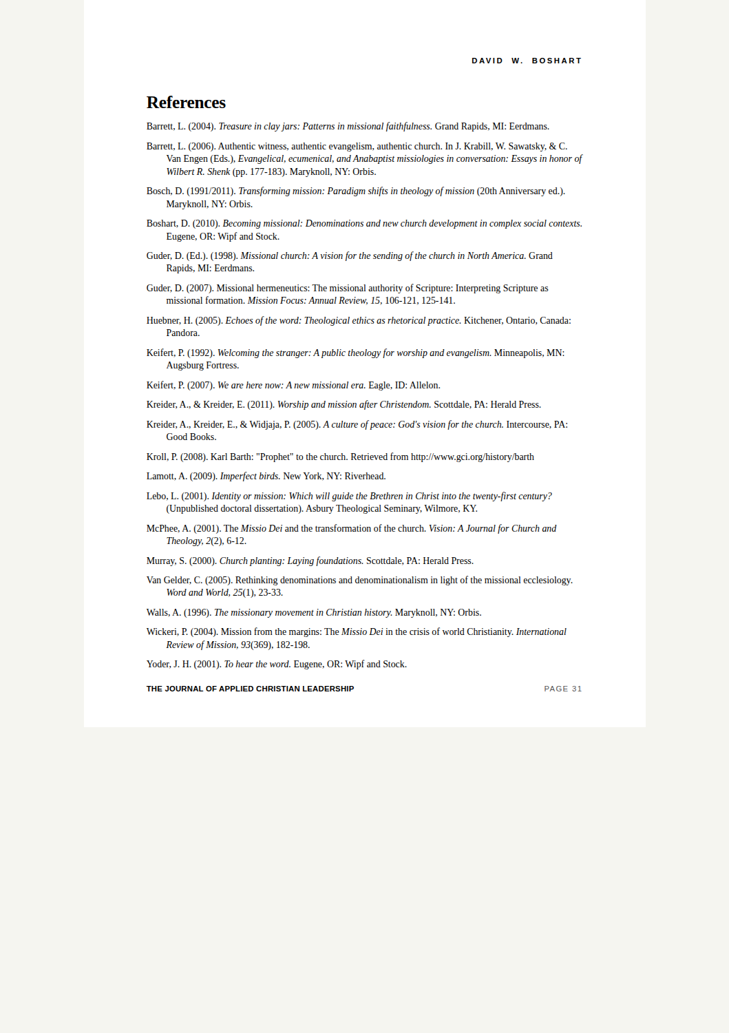DAVID W. BOSHART
References
Barrett, L. (2004). Treasure in clay jars: Patterns in missional faithfulness. Grand Rapids, MI: Eerdmans.
Barrett, L. (2006). Authentic witness, authentic evangelism, authentic church. In J. Krabill, W. Sawatsky, & C. Van Engen (Eds.), Evangelical, ecumenical, and Anabaptist missiologies in conversation: Essays in honor of Wilbert R. Shenk (pp. 177-183). Maryknoll, NY: Orbis.
Bosch, D. (1991/2011). Transforming mission: Paradigm shifts in theology of mission (20th Anniversary ed.). Maryknoll, NY: Orbis.
Boshart, D. (2010). Becoming missional: Denominations and new church development in complex social contexts. Eugene, OR: Wipf and Stock.
Guder, D. (Ed.). (1998). Missional church: A vision for the sending of the church in North America. Grand Rapids, MI: Eerdmans.
Guder, D. (2007). Missional hermeneutics: The missional authority of Scripture: Interpreting Scripture as missional formation. Mission Focus: Annual Review, 15, 106-121, 125-141.
Huebner, H. (2005). Echoes of the word: Theological ethics as rhetorical practice. Kitchener, Ontario, Canada: Pandora.
Keifert, P. (1992). Welcoming the stranger: A public theology for worship and evangelism. Minneapolis, MN: Augsburg Fortress.
Keifert, P. (2007). We are here now: A new missional era. Eagle, ID: Allelon.
Kreider, A., & Kreider, E. (2011). Worship and mission after Christendom. Scottdale, PA: Herald Press.
Kreider, A., Kreider, E., & Widjaja, P. (2005). A culture of peace: God's vision for the church. Intercourse, PA: Good Books.
Kroll, P. (2008). Karl Barth: "Prophet" to the church. Retrieved from http://www.gci.org/history/barth
Lamott, A. (2009). Imperfect birds. New York, NY: Riverhead.
Lebo, L. (2001). Identity or mission: Which will guide the Brethren in Christ into the twenty-first century? (Unpublished doctoral dissertation). Asbury Theological Seminary, Wilmore, KY.
McPhee, A. (2001). The Missio Dei and the transformation of the church. Vision: A Journal for Church and Theology, 2(2), 6-12.
Murray, S. (2000). Church planting: Laying foundations. Scottdale, PA: Herald Press.
Van Gelder, C. (2005). Rethinking denominations and denominationalism in light of the missional ecclesiology. Word and World, 25(1), 23-33.
Walls, A. (1996). The missionary movement in Christian history. Maryknoll, NY: Orbis.
Wickeri, P. (2004). Mission from the margins: The Missio Dei in the crisis of world Christianity. International Review of Mission, 93(369), 182-198.
Yoder, J. H. (2001). To hear the word. Eugene, OR: Wipf and Stock.
THE JOURNAL OF APPLIED CHRISTIAN LEADERSHIP PAGE 31